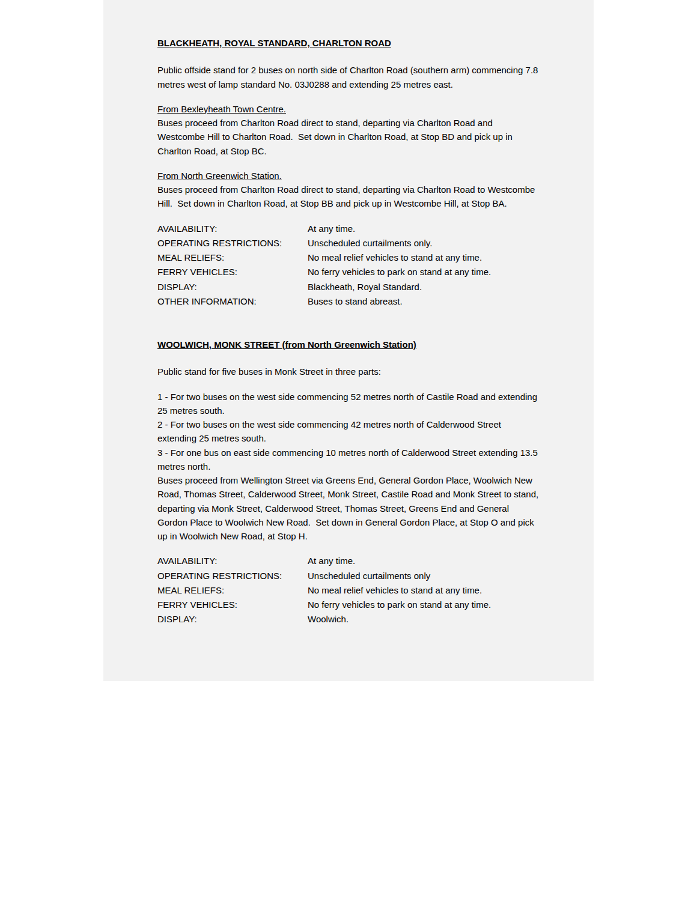BLACKHEATH, ROYAL STANDARD, CHARLTON ROAD
Public offside stand for 2 buses on north side of Charlton Road (southern arm) commencing 7.8 metres west of lamp standard No. 03J0288 and extending 25 metres east.
From Bexleyheath Town Centre.
Buses proceed from Charlton Road direct to stand, departing via Charlton Road and Westcombe Hill to Charlton Road. Set down in Charlton Road, at Stop BD and pick up in Charlton Road, at Stop BC.
From North Greenwich Station.
Buses proceed from Charlton Road direct to stand, departing via Charlton Road to Westcombe Hill. Set down in Charlton Road, at Stop BB and pick up in Westcombe Hill, at Stop BA.
| AVAILABILITY: | At any time. |
| OPERATING RESTRICTIONS: | Unscheduled curtailments only. |
| MEAL RELIEFS: | No meal relief vehicles to stand at any time. |
| FERRY VEHICLES: | No ferry vehicles to park on stand at any time. |
| DISPLAY: | Blackheath, Royal Standard. |
| OTHER INFORMATION: | Buses to stand abreast. |
WOOLWICH, MONK STREET (from North Greenwich Station)
Public stand for five buses in Monk Street in three parts:
1 - For two buses on the west side commencing 52 metres north of Castile Road and extending 25 metres south.
2 - For two buses on the west side commencing 42 metres north of Calderwood Street extending 25 metres south.
3 - For one bus on east side commencing 10 metres north of Calderwood Street extending 13.5 metres north.
Buses proceed from Wellington Street via Greens End, General Gordon Place, Woolwich New Road, Thomas Street, Calderwood Street, Monk Street, Castile Road and Monk Street to stand, departing via Monk Street, Calderwood Street, Thomas Street, Greens End and General Gordon Place to Woolwich New Road. Set down in General Gordon Place, at Stop O and pick up in Woolwich New Road, at Stop H.
| AVAILABILITY: | At any time. |
| OPERATING RESTRICTIONS: | Unscheduled curtailments only |
| MEAL RELIEFS: | No meal relief vehicles to stand at any time. |
| FERRY VEHICLES: | No ferry vehicles to park on stand at any time. |
| DISPLAY: | Woolwich. |